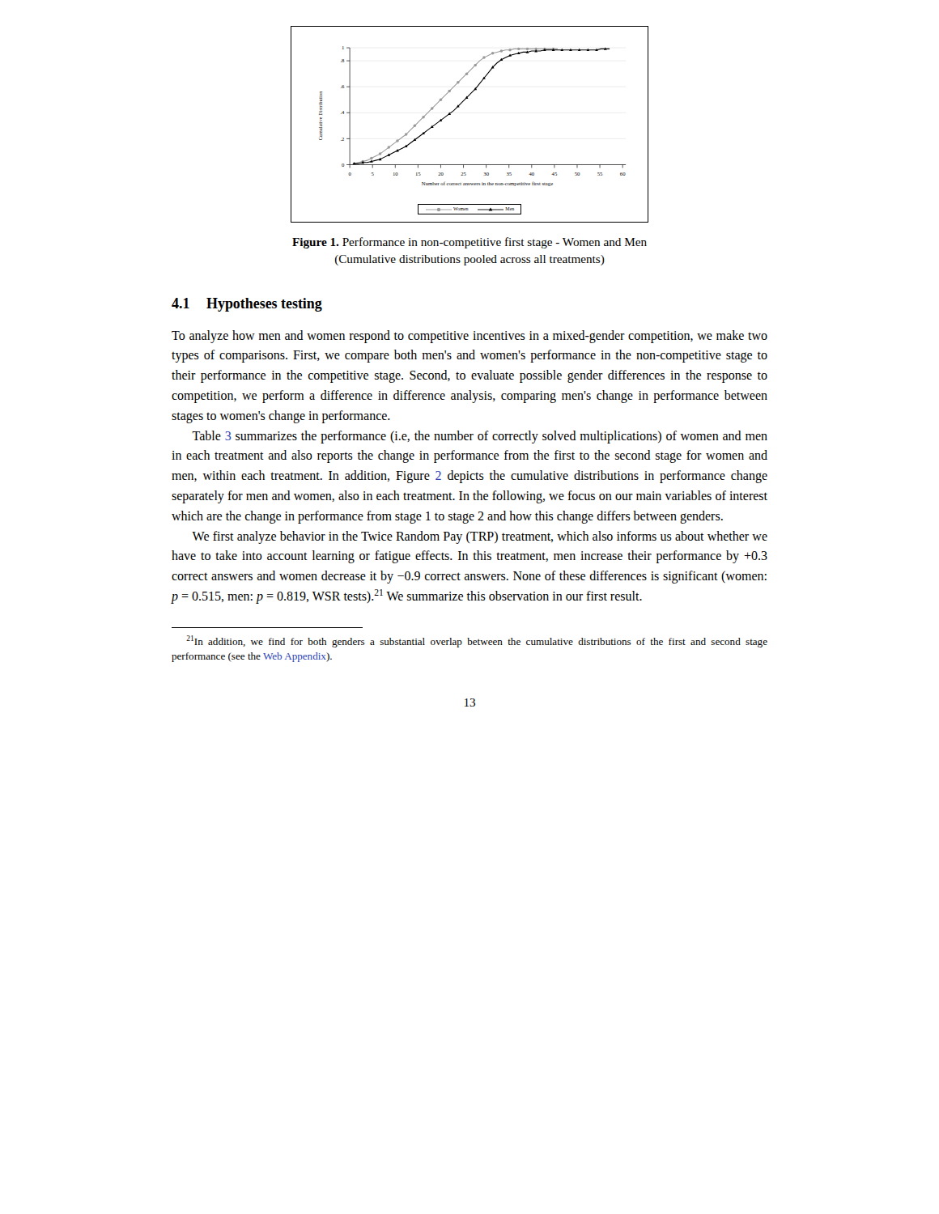Cumulative Distribution
0 .2 .4 .6 .8 1 0 5 10 15 20 25 30 35 40 45 50 55 60 Number of correct answers in the non-competitive first stage
Women Men
Figure 1. Performance in non-competitive first stage - Women and Men
(Cumulative distributions pooled across all treatments)
4.1 Hypotheses testing
To analyze how men and women respond to competitive incentives in a mixed-gender competition, we make two types of comparisons. First, we compare both men's and women's performance in the non-competitive stage to their performance in the competitive stage. Second, to evaluate possible gender differences in the response to competition, we perform a difference in difference analysis, comparing men's change in performance between stages to women's change in performance.
Table 3 summarizes the performance (i.e, the number of correctly solved multiplications) of women and men in each treatment and also reports the change in performance from the first to the second stage for women and men, within each treatment. In addition, Figure 2 depicts the cumulative distributions in performance change separately for men and women, also in each treatment. In the following, we focus on our main variables of interest which are the change in performance from stage 1 to stage 2 and how this change differs between genders.
We first analyze behavior in the Twice Random Pay (TRP) treatment, which also informs us about whether we have to take into account learning or fatigue effects. In this treatment, men increase their performance by +0.3 correct answers and women decrease it by −0.9 correct answers. None of these differences is significant (women: p = 0.515, men: p = 0.819, WSR tests).21 We summarize this observation in our first result.
21In addition, we find for both genders a substantial overlap between the cumulative distributions of the first and second stage performance (see the Web Appendix).
13